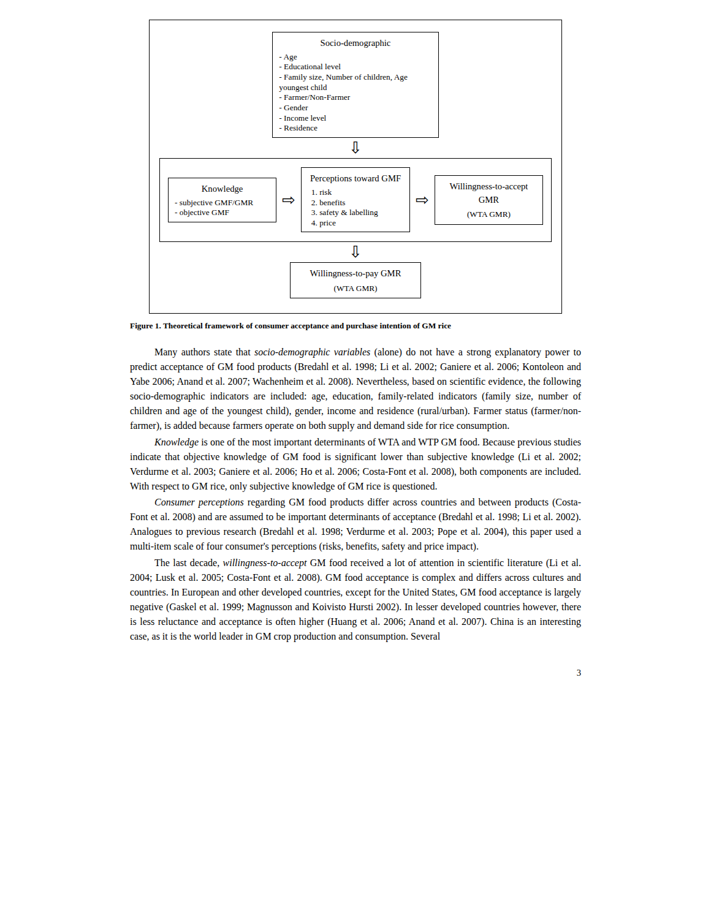Socio-demographic
Age
Educational level
Family size, Number of children, Age youngest child
Farmer/Non-Farmer
Gender
Income level
Residence
⇩
Knowledge
subjective GMF/GMR
objective GMF
⇨
Perceptions toward GMF
risk
benefits
safety & labelling
price
⇨
Willingness-to-accept GMR (WTA GMR)
⇩
Willingness-to-pay GMR (WTA GMR)
Figure 1. Theoretical framework of consumer acceptance and purchase intention of GM rice
Many authors state that socio-demographic variables (alone) do not have a strong explanatory power to predict acceptance of GM food products (Bredahl et al. 1998; Li et al. 2002; Ganiere et al. 2006; Kontoleon and Yabe 2006; Anand et al. 2007; Wachenheim et al. 2008). Nevertheless, based on scientific evidence, the following socio-demographic indicators are included: age, education, family-related indicators (family size, number of children and age of the youngest child), gender, income and residence (rural/urban). Farmer status (farmer/non-farmer), is added because farmers operate on both supply and demand side for rice consumption.
Knowledge is one of the most important determinants of WTA and WTP GM food. Because previous studies indicate that objective knowledge of GM food is significant lower than subjective knowledge (Li et al. 2002; Verdurme et al. 2003; Ganiere et al. 2006; Ho et al. 2006; Costa-Font et al. 2008), both components are included. With respect to GM rice, only subjective knowledge of GM rice is questioned.
Consumer perceptions regarding GM food products differ across countries and between products (Costa-Font et al. 2008) and are assumed to be important determinants of acceptance (Bredahl et al. 1998; Li et al. 2002). Analogues to previous research (Bredahl et al. 1998; Verdurme et al. 2003; Pope et al. 2004), this paper used a multi-item scale of four consumer's perceptions (risks, benefits, safety and price impact).
The last decade, willingness-to-accept GM food received a lot of attention in scientific literature (Li et al. 2004; Lusk et al. 2005; Costa-Font et al. 2008). GM food acceptance is complex and differs across cultures and countries. In European and other developed countries, except for the United States, GM food acceptance is largely negative (Gaskel et al. 1999; Magnusson and Koivisto Hursti 2002). In lesser developed countries however, there is less reluctance and acceptance is often higher (Huang et al. 2006; Anand et al. 2007). China is an interesting case, as it is the world leader in GM crop production and consumption. Several
3